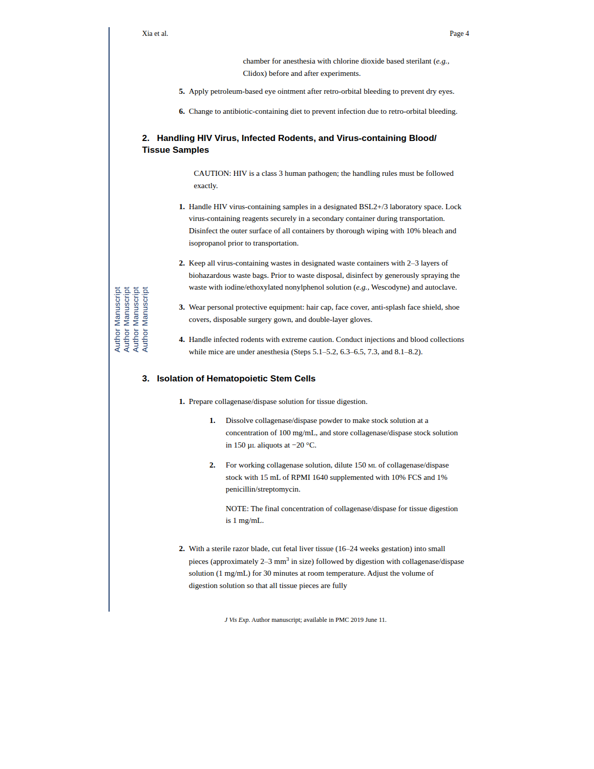Author Manuscript Author Manuscript Author Manuscript Author Manuscript
Xia et al.
Page 4
chamber for anesthesia with chlorine dioxide based sterilant (e.g., Clidox) before and after experiments.
5.
Apply petroleum-based eye ointment after retro-orbital bleeding to prevent dry eyes.
6.
Change to antibiotic-containing diet to prevent infection due to retro-orbital bleeding.
2. Handling HIV Virus, Infected Rodents, and Virus-containing Blood/
Tissue Samples
CAUTION: HIV is a class 3 human pathogen; the handling rules must be followed exactly.
1.
Handle HIV virus-containing samples in a designated BSL2+/3 laboratory space. Lock virus-containing reagents securely in a secondary container during transportation. Disinfect the outer surface of all containers by thorough wiping with 10% bleach and isopropanol prior to transportation.
2.
Keep all virus-containing wastes in designated waste containers with 2–3 layers of biohazardous waste bags. Prior to waste disposal, disinfect by generously spraying the waste with iodine/ethoxylated nonylphenol solution (e.g., Wescodyne) and autoclave.
3.
Wear personal protective equipment: hair cap, face cover, anti-splash face shield, shoe covers, disposable surgery gown, and double-layer gloves.
4.
Handle infected rodents with extreme caution. Conduct injections and blood collections while mice are under anesthesia (Steps 5.1–5.2, 6.3–6.5, 7.3, and 8.1–8.2).
3. Isolation of Hematopoietic Stem Cells
1.
Prepare collagenase/dispase solution for tissue digestion.
1.
Dissolve collagenase/dispase powder to make stock solution at a concentration of 100 mg/mL, and store collagenase/dispase stock solution in 150 µl aliquots at −20 °C.
2.
For working collagenase solution, dilute 150 ml of collagenase/dispase stock with 15 mL of RPMI 1640 supplemented with 10% FCS and 1% penicillin/streptomycin.
NOTE: The final concentration of collagenase/dispase for tissue digestion is 1 mg/mL.
2.
With a sterile razor blade, cut fetal liver tissue (16–24 weeks gestation) into small pieces (approximately 2–3 mm3 in size) followed by digestion with collagenase/dispase solution (1 mg/mL) for 30 minutes at room temperature. Adjust the volume of digestion solution so that all tissue pieces are fully
J Vis Exp. Author manuscript; available in PMC 2019 June 11.